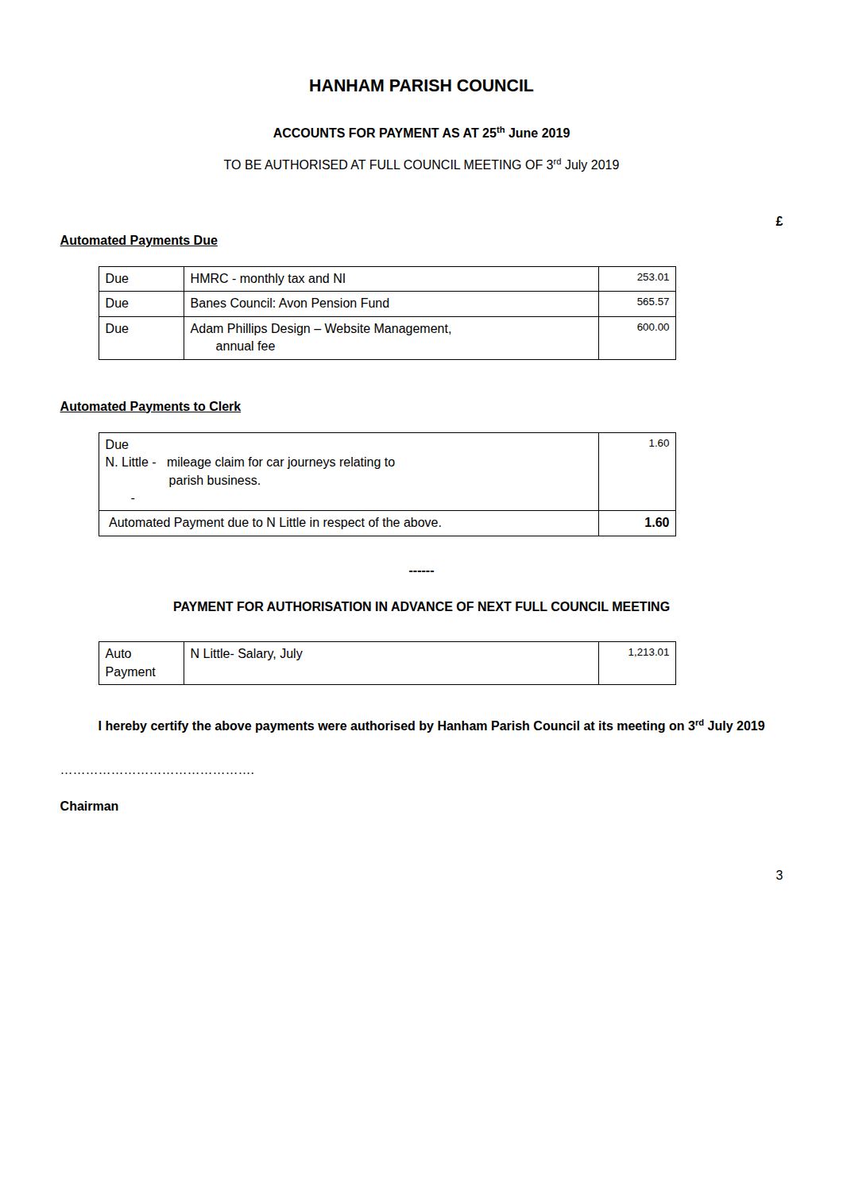HANHAM PARISH COUNCIL
ACCOUNTS FOR PAYMENT AS AT 25th June 2019
TO BE AUTHORISED AT FULL COUNCIL MEETING OF 3rd July 2019
Automated Payments Due
£
| Due | HMRC - monthly tax and NI | 253.01 |
| Due | Banes Council: Avon Pension Fund | 565.57 |
| Due | Adam Phillips Design – Website Management, annual fee | 600.00 |
Automated Payments to Clerk
| Due N. Little - mileage claim for car journeys relating to parish business. - | 1.60 |
| Automated Payment due to N Little in respect of the above. | 1.60 |
------
PAYMENT FOR AUTHORISATION IN ADVANCE OF NEXT FULL COUNCIL MEETING
| Auto Payment | N Little- Salary, July | 1,213.01 |
I hereby certify the above payments were authorised by Hanham Parish Council at its meeting on 3rd July 2019
……………………………………….
Chairman
3